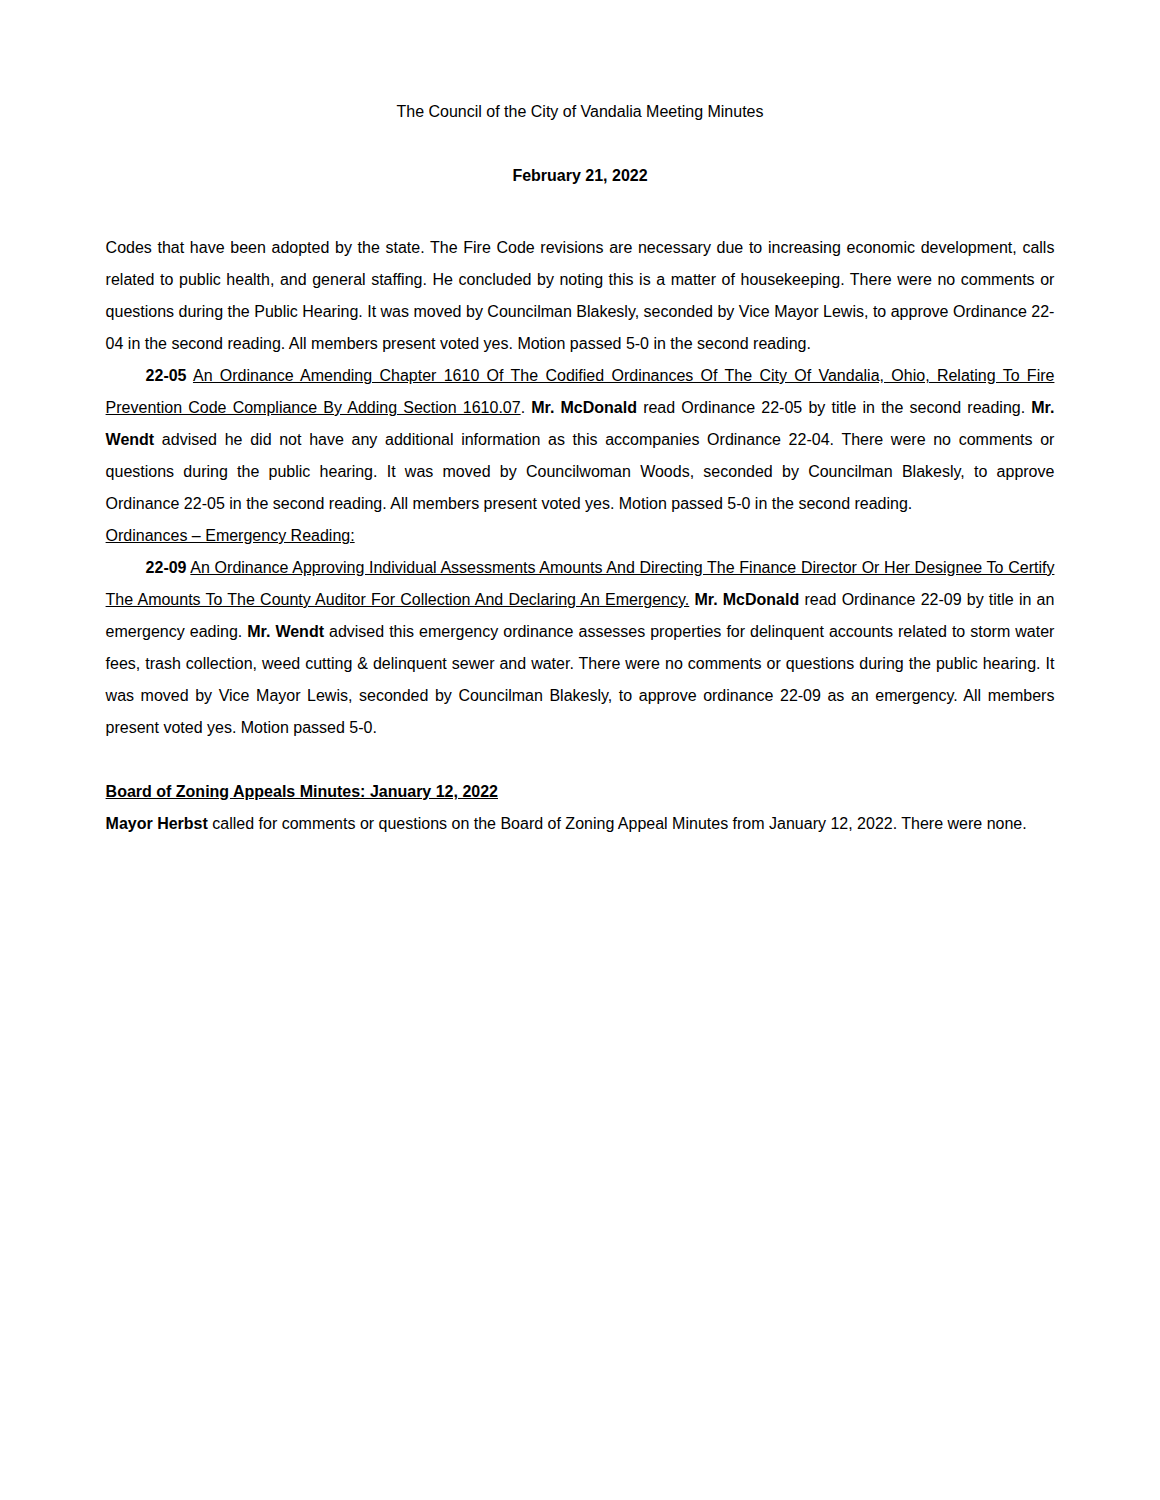The Council of the City of Vandalia Meeting Minutes
February 21, 2022
Codes that have been adopted by the state. The Fire Code revisions are necessary due to increasing economic development, calls related to public health, and general staffing. He concluded by noting this is a matter of housekeeping. There were no comments or questions during the Public Hearing. It was moved by Councilman Blakesly, seconded by Vice Mayor Lewis, to approve Ordinance 22-04 in the second reading. All members present voted yes. Motion passed 5-0 in the second reading.
22-05 An Ordinance Amending Chapter 1610 Of The Codified Ordinances Of The City Of Vandalia, Ohio, Relating To Fire Prevention Code Compliance By Adding Section 1610.07. Mr. McDonald read Ordinance 22-05 by title in the second reading. Mr. Wendt advised he did not have any additional information as this accompanies Ordinance 22-04. There were no comments or questions during the public hearing. It was moved by Councilwoman Woods, seconded by Councilman Blakesly, to approve Ordinance 22-05 in the second reading. All members present voted yes. Motion passed 5-0 in the second reading.
Ordinances – Emergency Reading:
22-09 An Ordinance Approving Individual Assessments Amounts And Directing The Finance Director Or Her Designee To Certify The Amounts To The County Auditor For Collection And Declaring An Emergency. Mr. McDonald read Ordinance 22-09 by title in an emergency eading. Mr. Wendt advised this emergency ordinance assesses properties for delinquent accounts related to storm water fees, trash collection, weed cutting & delinquent sewer and water. There were no comments or questions during the public hearing. It was moved by Vice Mayor Lewis, seconded by Councilman Blakesly, to approve ordinance 22-09 as an emergency. All members present voted yes. Motion passed 5-0.
Board of Zoning Appeals Minutes: January 12, 2022
Mayor Herbst called for comments or questions on the Board of Zoning Appeal Minutes from January 12, 2022. There were none.